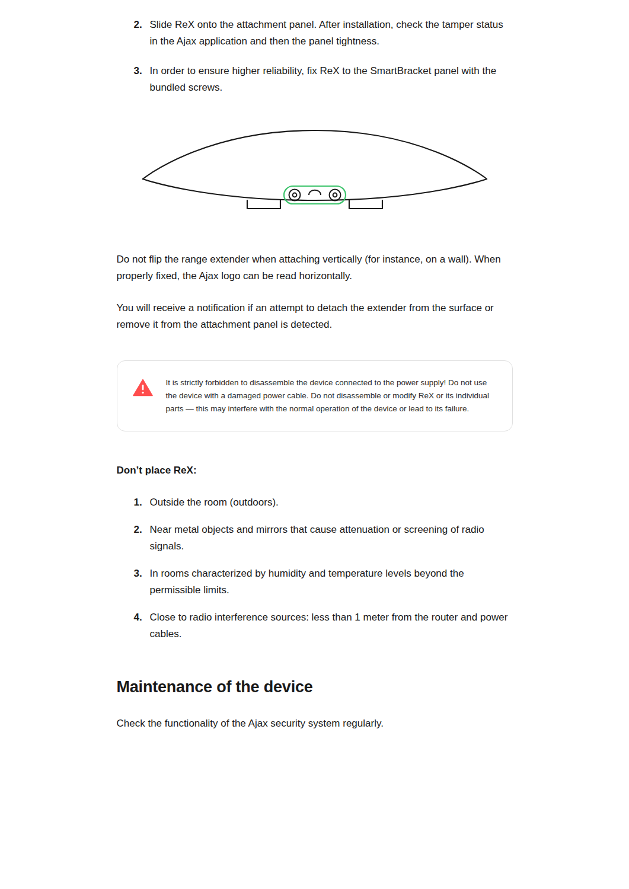Slide ReX onto the attachment panel. After installation, check the tamper status in the Ajax application and then the panel tightness.
In order to ensure higher reliability, fix ReX to the SmartBracket panel with the bundled screws.
Do not flip the range extender when attaching vertically (for instance, on a wall). When properly fixed, the Ajax logo can be read horizontally.
You will receive a notification if an attempt to detach the extender from the surface or remove it from the attachment panel is detected.
It is strictly forbidden to disassemble the device connected to the power supply! Do not use the device with a damaged power cable. Do not disassemble or modify ReX or its individual parts — this may interfere with the normal operation of the device or lead to its failure.
Don’t place ReX:
Outside the room (outdoors).
Near metal objects and mirrors that cause attenuation or screening of radio signals.
In rooms characterized by humidity and temperature levels beyond the permissible limits.
Close to radio interference sources: less than 1 meter from the router and power cables.
Maintenance of the device
Check the functionality of the Ajax security system regularly.